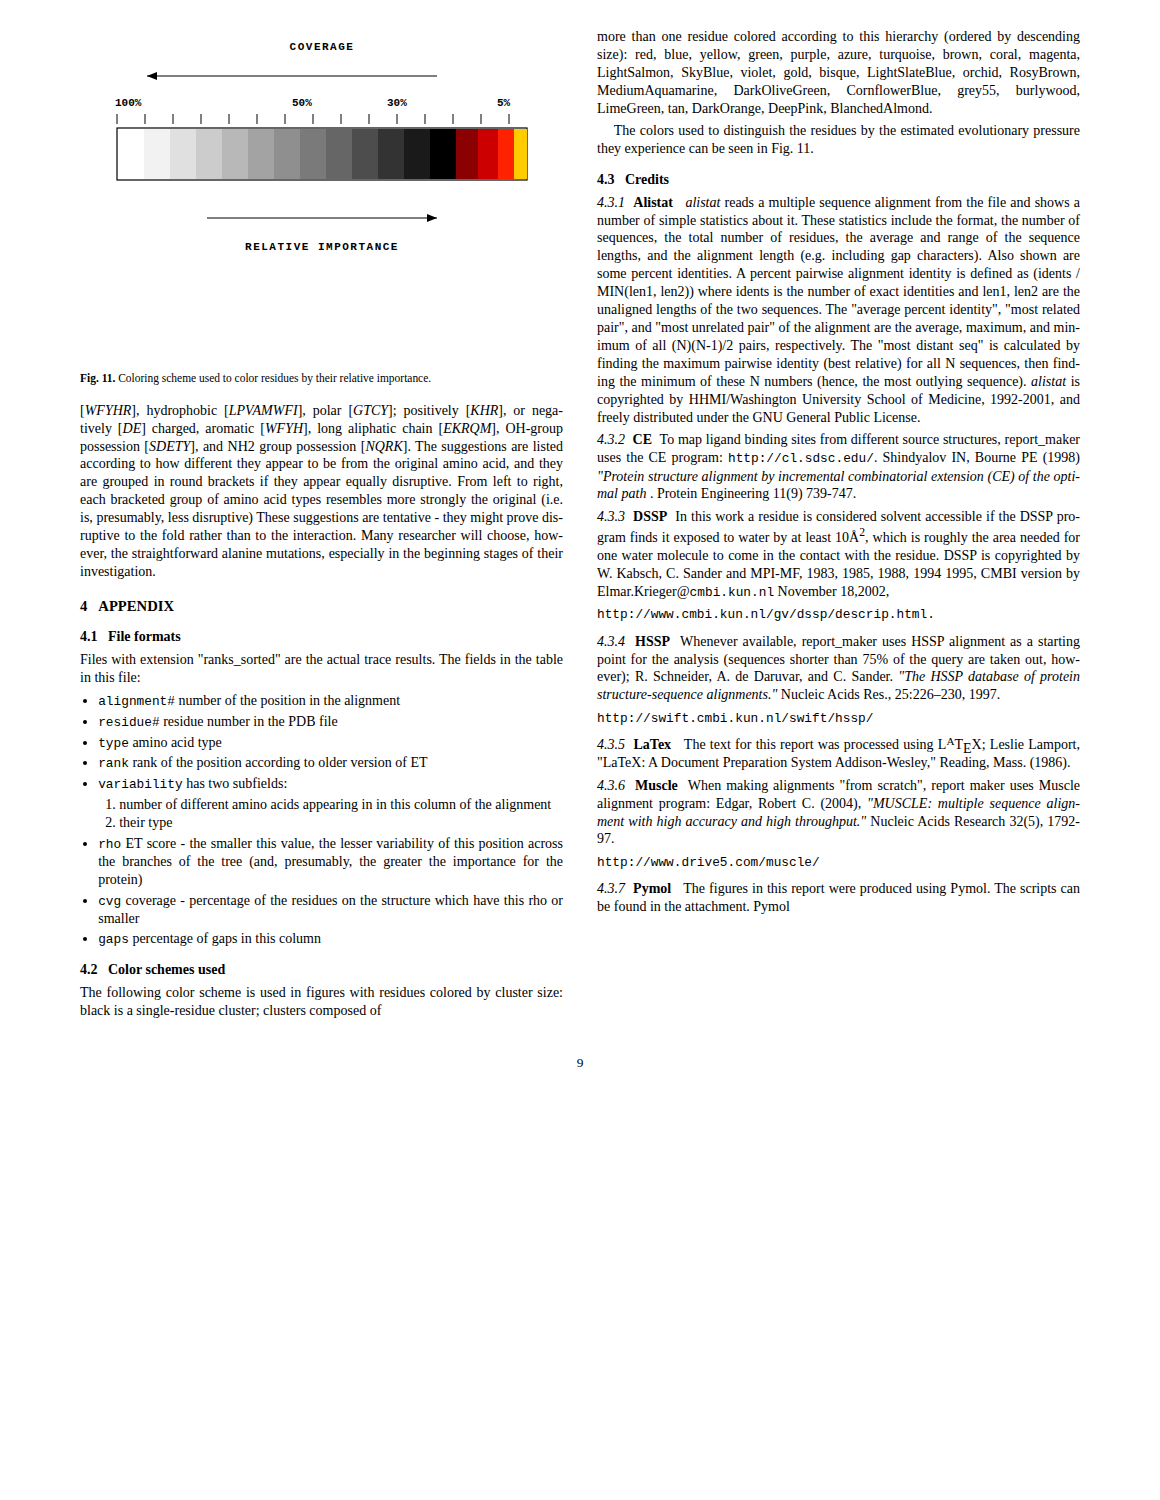COVERAGE 100% 50% 30% 5% RELATIVE IMPORTANCE
Fig. 11. Coloring scheme used to color residues by their relative importance.
[WFYHR], hydrophobic [LPVAMWFI], polar [GTCY]; positively [KHR], or negatively [DE] charged, aromatic [WFYH], long aliphatic chain [EKRQM], OH-group possession [SDETY], and NH2 group possession [NQRK]. The suggestions are listed according to how different they appear to be from the original amino acid, and they are grouped in round brackets if they appear equally disruptive. From left to right, each bracketed group of amino acid types resembles more strongly the original (i.e. is, presumably, less disruptive) These suggestions are tentative - they might prove disruptive to the fold rather than to the interaction. Many researcher will choose, however, the straightforward alanine mutations, especially in the beginning stages of their investigation.
4 APPENDIX
4.1 File formats
Files with extension "ranks_sorted" are the actual trace results. The fields in the table in this file:
alignment# number of the position in the alignment
residue# residue number in the PDB file
type amino acid type
rank rank of the position according to older version of ET
variability has two subfields:
number of different amino acids appearing in in this column of the alignment
their type
rho ET score - the smaller this value, the lesser variability of this position across the branches of the tree (and, presumably, the greater the importance for the protein)
cvg coverage - percentage of the residues on the structure which have this rho or smaller
gaps percentage of gaps in this column
4.2 Color schemes used
The following color scheme is used in figures with residues colored by cluster size: black is a single-residue cluster; clusters composed of
more than one residue colored according to this hierarchy (ordered by descending size): red, blue, yellow, green, purple, azure, turquoise, brown, coral, magenta, LightSalmon, SkyBlue, violet, gold, bisque, LightSlateBlue, orchid, RosyBrown, MediumAquamarine, DarkOliveGreen, CornflowerBlue, grey55, burlywood, LimeGreen, tan, DarkOrange, DeepPink, BlanchedAlmond.
The colors used to distinguish the residues by the estimated evolutionary pressure they experience can be seen in Fig. 11.
4.3 Credits
4.3.1 Alistat alistat reads a multiple sequence alignment from the file and shows a number of simple statistics about it. These statistics include the format, the number of sequences, the total number of residues, the average and range of the sequence lengths, and the alignment length (e.g. including gap characters). Also shown are some percent identities. A percent pairwise alignment identity is defined as (idents / MIN(len1, len2)) where idents is the number of exact identities and len1, len2 are the unaligned lengths of the two sequences. The "average percent identity", "most related pair", and "most unrelated pair" of the alignment are the average, maximum, and minimum of all (N)(N-1)/2 pairs, respectively. The "most distant seq" is calculated by finding the maximum pairwise identity (best relative) for all N sequences, then finding the minimum of these N numbers (hence, the most outlying sequence). alistat is copyrighted by HHMI/Washington University School of Medicine, 1992-2001, and freely distributed under the GNU General Public License.
4.3.2 CE To map ligand binding sites from different source structures, report_maker uses the CE program: http://cl.sdsc.edu/. Shindyalov IN, Bourne PE (1998) "Protein structure alignment by incremental combinatorial extension (CE) of the optimal path . Protein Engineering 11(9) 739-747.
4.3.3 DSSP In this work a residue is considered solvent accessible if the DSSP program finds it exposed to water by at least 10Å2, which is roughly the area needed for one water molecule to come in the contact with the residue. DSSP is copyrighted by W. Kabsch, C. Sander and MPI-MF, 1983, 1985, 1988, 1994 1995, CMBI version by Elmar.Krieger@cmbi.kun.nl November 18,2002,
http://www.cmbi.kun.nl/gv/dssp/descrip.html.
4.3.4 HSSP Whenever available, report_maker uses HSSP alignment as a starting point for the analysis (sequences shorter than 75% of the query are taken out, however); R. Schneider, A. de Daruvar, and C. Sander. "The HSSP database of protein structure-sequence alignments." Nucleic Acids Res., 25:226–230, 1997.
http://swift.cmbi.kun.nl/swift/hssp/
4.3.5 LaTex The text for this report was processed using LATEX; Leslie Lamport, "LaTeX: A Document Preparation System Addison-Wesley," Reading, Mass. (1986).
4.3.6 Muscle When making alignments "from scratch", report maker uses Muscle alignment program: Edgar, Robert C. (2004), "MUSCLE: multiple sequence alignment with high accuracy and high throughput." Nucleic Acids Research 32(5), 1792-97.
http://www.drive5.com/muscle/
4.3.7 Pymol The figures in this report were produced using Pymol. The scripts can be found in the attachment. Pymol
9